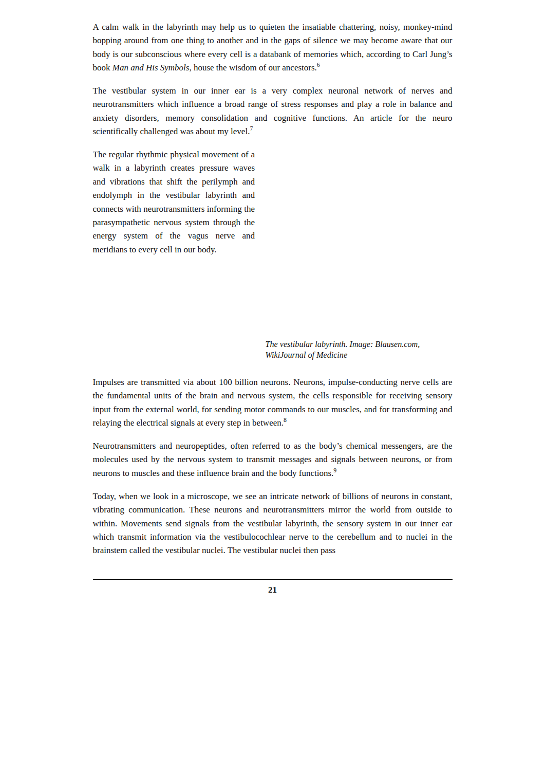A calm walk in the labyrinth may help us to quieten the insatiable chattering, noisy, monkey-mind bopping around from one thing to another and in the gaps of silence we may become aware that our body is our subconscious where every cell is a databank of memories which, according to Carl Jung’s book Man and His Symbols, house the wisdom of our ancestors.6
The vestibular system in our inner ear is a very complex neuronal network of nerves and neurotransmitters which influence a broad range of stress responses and play a role in balance and anxiety disorders, memory consolidation and cognitive functions. An article for the neuro scientifically challenged was about my level.7
The vestibular labyrinth. Image: Blausen.com, WikiJournal of Medicine
The regular rhythmic physical movement of a walk in a labyrinth creates pressure waves and vibrations that shift the perilymph and endolymph in the vestibular labyrinth and connects with neurotransmitters informing the parasympathetic nervous system through the energy system of the vagus nerve and meridians to every cell in our body.
Impulses are transmitted via about 100 billion neurons. Neurons, impulse-conducting nerve cells are the fundamental units of the brain and nervous system, the cells responsible for receiving sensory input from the external world, for sending motor commands to our muscles, and for transforming and relaying the electrical signals at every step in between.8
Neurotransmitters and neuropeptides, often referred to as the body’s chemical messengers, are the molecules used by the nervous system to transmit messages and signals between neurons, or from neurons to muscles and these influence brain and the body functions.9
Today, when we look in a microscope, we see an intricate network of billions of neurons in constant, vibrating communication. These neurons and neurotransmitters mirror the world from outside to within. Movements send signals from the vestibular labyrinth, the sensory system in our inner ear which transmit information via the vestibulocochlear nerve to the cerebellum and to nuclei in the brainstem called the vestibular nuclei. The vestibular nuclei then pass
21